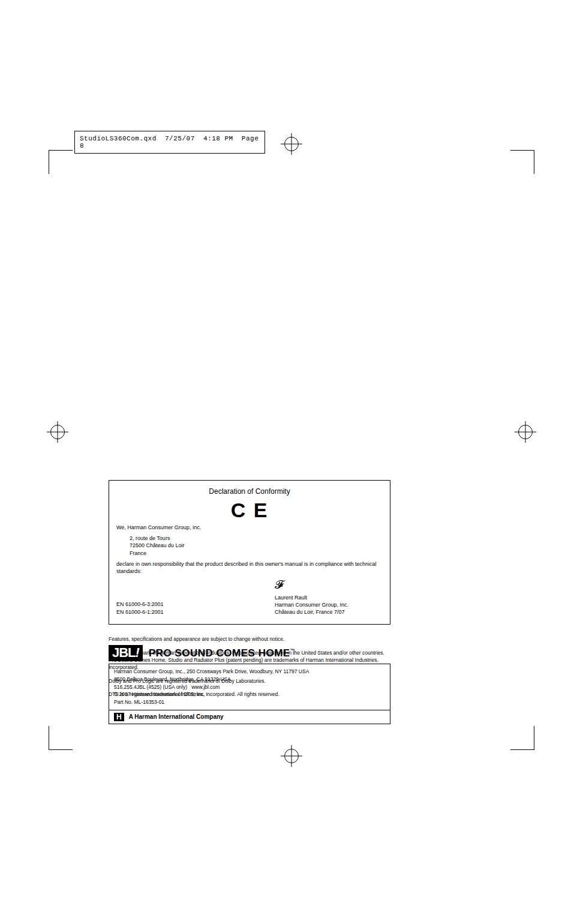StudioLS360Com.qxd 7/25/07 4:18 PM Page 8
Declaration of Conformity
C E
We, Harman Consumer Group, Inc.
2, route de Tours
72500 Château du Loir
France
declare in own responsibility that the product described in this owner's manual is in compliance with technical standards:
EN 61000-6-3:2001
EN 61000-6-1:2001
𝓕
Laurent Rault
Harman Consumer Group, Inc.
Château du Loir, France 7/07
Features, specifications and appearance are subject to change without notice.
JBL is a trademark of Harman International Industries, Incorporated, registered in the United States and/or other countries. Pro Sound Comes Home, Studio and Radiator Plus (patent pending) are trademarks of Harman International Industries, Incorporated.
Dolby and Pro Logic are registered trademarks of Dolby Laboratories.
DTS is a registered trademark of DTS, Inc.
JBL! PRO SOUND COMES HOME™
Harman Consumer Group, Inc., 250 Crossways Park Drive, Woodbury, NY 11797 USA
8500 Balboa Boulevard, Northridge, CA 91329 USA
516.255.4JBL (4525) (USA only) www.jbl.com
© 2007 Harman International Industries, Incorporated. All rights reserved.
Part No. ML-16353-01
H A Harman International Company